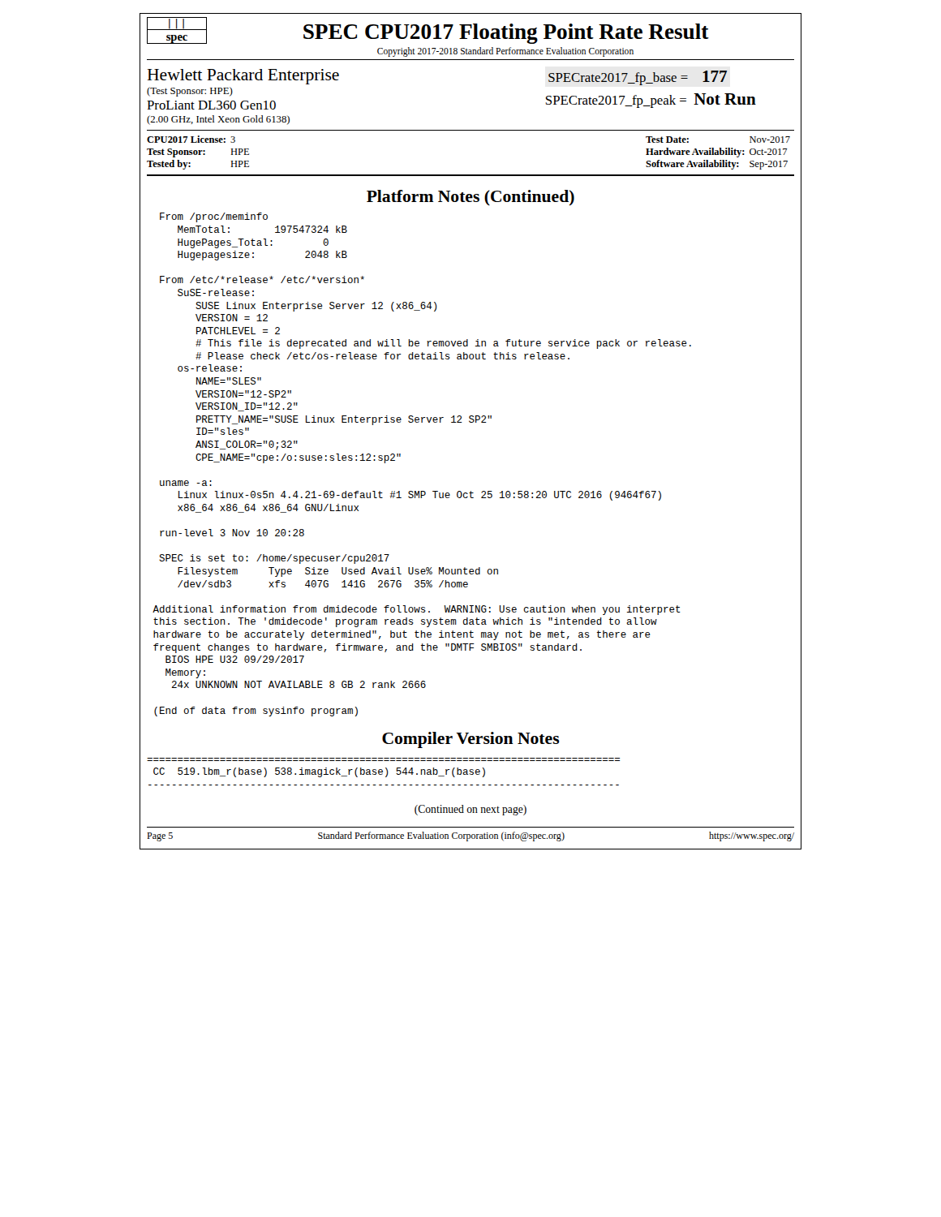||| spec
SPEC CPU2017 Floating Point Rate Result
Copyright 2017-2018 Standard Performance Evaluation Corporation
Hewlett Packard Enterprise
(Test Sponsor: HPE)
ProLiant DL360 Gen10
(2.00 GHz, Intel Xeon Gold 6138)
SPECrate2017_fp_base = 177
SPECrate2017_fp_peak = Not Run
| CPU2017 License: | 3 |
| Test Sponsor: | HPE |
| Tested by: | HPE |
| Test Date: | Nov-2017 |
| Hardware Availability: | Oct-2017 |
| Software Availability: | Sep-2017 |
Platform Notes (Continued)
  From /proc/meminfo
     MemTotal:       197547324 kB
     HugePages_Total:        0
     Hugepagesize:        2048 kB

  From /etc/*release* /etc/*version*
     SuSE-release:
        SUSE Linux Enterprise Server 12 (x86_64)
        VERSION = 12
        PATCHLEVEL = 2
        # This file is deprecated and will be removed in a future service pack or release.
        # Please check /etc/os-release for details about this release.
     os-release:
        NAME="SLES"
        VERSION="12-SP2"
        VERSION_ID="12.2"
        PRETTY_NAME="SUSE Linux Enterprise Server 12 SP2"
        ID="sles"
        ANSI_COLOR="0;32"
        CPE_NAME="cpe:/o:suse:sles:12:sp2"

  uname -a:
     Linux linux-0s5n 4.4.21-69-default #1 SMP Tue Oct 25 10:58:20 UTC 2016 (9464f67)
     x86_64 x86_64 x86_64 GNU/Linux

  run-level 3 Nov 10 20:28

  SPEC is set to: /home/specuser/cpu2017
     Filesystem     Type  Size  Used Avail Use% Mounted on
     /dev/sdb3      xfs   407G  141G  267G  35% /home

 Additional information from dmidecode follows.  WARNING: Use caution when you interpret
 this section. The 'dmidecode' program reads system data which is "intended to allow
 hardware to be accurately determined", but the intent may not be met, as there are
 frequent changes to hardware, firmware, and the "DMTF SMBIOS" standard.
   BIOS HPE U32 09/29/2017
   Memory:
    24x UNKNOWN NOT AVAILABLE 8 GB 2 rank 2666

 (End of data from sysinfo program)
Compiler Version Notes
==============================================================================
 CC  519.lbm_r(base) 538.imagick_r(base) 544.nab_r(base)
------------------------------------------------------------------------------
(Continued on next page)
Page 5 Standard Performance Evaluation Corporation (info@spec.org) https://www.spec.org/